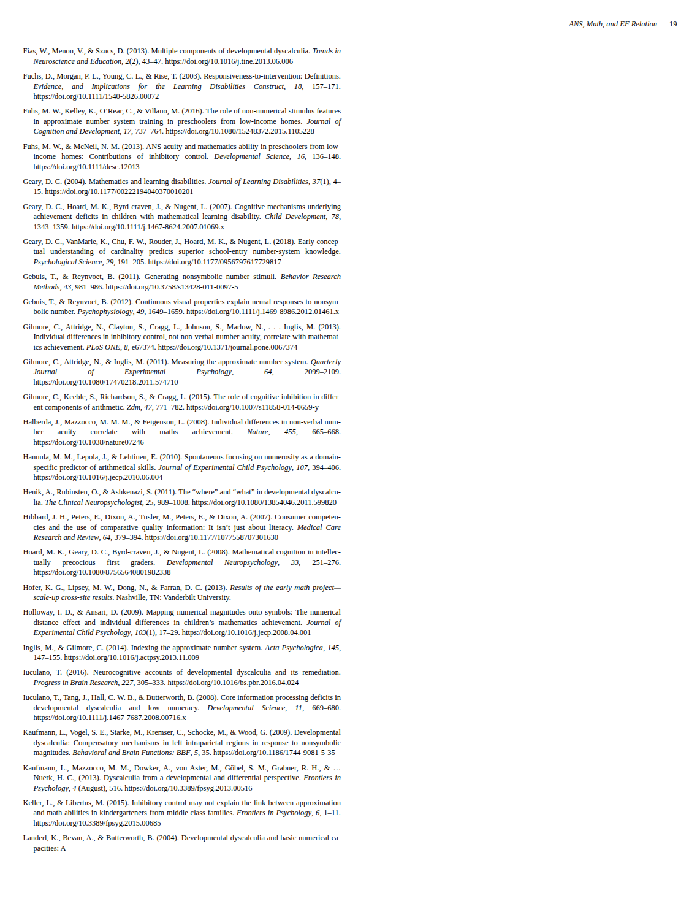ANS, Math, and EF Relation 19
Fias, W., Menon, V., & Szucs, D. (2013). Multiple components of developmental dyscalculia. Trends in Neuroscience and Education, 2(2), 43–47. https://doi.org/10.1016/j.tine.2013.06.006
Fuchs, D., Morgan, P. L., Young, C. L., & Rise, T. (2003). Responsiveness-to-intervention: Definitions. Evidence, and Implications for the Learning Disabilities Construct, 18, 157–171. https://doi.org/10.1111/1540-5826.00072
Fuhs, M. W., Kelley, K., O’Rear, C., & Villano, M. (2016). The role of non-numerical stimulus features in approximate number system training in preschoolers from low-income homes. Journal of Cognition and Development, 17, 737–764. https://doi.org/10.1080/15248372.2015.1105228
Fuhs, M. W., & McNeil, N. M. (2013). ANS acuity and mathematics ability in preschoolers from low-income homes: Contributions of inhibitory control. Developmental Science, 16, 136–148. https://doi.org/10.1111/desc.12013
Geary, D. C. (2004). Mathematics and learning disabilities. Journal of Learning Disabilities, 37(1), 4–15. https://doi.org/10.1177/00222194040370010201
Geary, D. C., Hoard, M. K., Byrd-craven, J., & Nugent, L. (2007). Cognitive mechanisms underlying achievement deficits in children with mathematical learning disability. Child Development, 78, 1343–1359. https://doi.org/10.1111/j.1467-8624.2007.01069.x
Geary, D. C., VanMarle, K., Chu, F. W., Rouder, J., Hoard, M. K., & Nugent, L. (2018). Early conceptual understanding of cardinality predicts superior school-entry number-system knowledge. Psychological Science, 29, 191–205. https://doi.org/10.1177/0956797617729817
Gebuis, T., & Reynvoet, B. (2011). Generating nonsymbolic number stimuli. Behavior Research Methods, 43, 981–986. https://doi.org/10.3758/s13428-011-0097-5
Gebuis, T., & Reynvoet, B. (2012). Continuous visual properties explain neural responses to nonsymbolic number. Psychophysiology, 49, 1649–1659. https://doi.org/10.1111/j.1469-8986.2012.01461.x
Gilmore, C., Attridge, N., Clayton, S., Cragg, L., Johnson, S., Marlow, N., . . . Inglis, M. (2013). Individual differences in inhibitory control, not non-verbal number acuity, correlate with mathematics achievement. PLoS ONE, 8, e67374. https://doi.org/10.1371/journal.pone.0067374
Gilmore, C., Attridge, N., & Inglis, M. (2011). Measuring the approximate number system. Quarterly Journal of Experimental Psychology, 64, 2099–2109. https://doi.org/10.1080/17470218.2011.574710
Gilmore, C., Keeble, S., Richardson, S., & Cragg, L. (2015). The role of cognitive inhibition in different components of arithmetic. Zdm, 47, 771–782. https://doi.org/10.1007/s11858-014-0659-y
Halberda, J., Mazzocco, M. M. M., & Feigenson, L. (2008). Individual differences in non-verbal number acuity correlate with maths achievement. Nature, 455, 665–668. https://doi.org/10.1038/nature07246
Hannula, M. M., Lepola, J., & Lehtinen, E. (2010). Spontaneous focusing on numerosity as a domain-specific predictor of arithmetical skills. Journal of Experimental Child Psychology, 107, 394–406. https://doi.org/10.1016/j.jecp.2010.06.004
Henik, A., Rubinsten, O., & Ashkenazi, S. (2011). The “where” and “what” in developmental dyscalculia. The Clinical Neuropsychologist, 25, 989–1008. https://doi.org/10.1080/13854046.2011.599820
Hibbard, J. H., Peters, E., Dixon, A., Tusler, M., Peters, E., & Dixon, A. (2007). Consumer competencies and the use of comparative quality information: It isn’t just about literacy. Medical Care Research and Review, 64, 379–394. https://doi.org/10.1177/1077558707301630
Hoard, M. K., Geary, D. C., Byrd-craven, J., & Nugent, L. (2008). Mathematical cognition in intellectually precocious first graders. Developmental Neuropsychology, 33, 251–276. https://doi.org/10.1080/87565640801982338
Hofer, K. G., Lipsey, M. W., Dong, N., & Farran, D. C. (2013). Results of the early math project—scale-up cross-site results. Nashville, TN: Vanderbilt University.
Holloway, I. D., & Ansari, D. (2009). Mapping numerical magnitudes onto symbols: The numerical distance effect and individual differences in children’s mathematics achievement. Journal of Experimental Child Psychology, 103(1), 17–29. https://doi.org/10.1016/j.jecp.2008.04.001
Inglis, M., & Gilmore, C. (2014). Indexing the approximate number system. Acta Psychologica, 145, 147–155. https://doi.org/10.1016/j.actpsy.2013.11.009
Iuculano, T. (2016). Neurocognitive accounts of developmental dyscalculia and its remediation. Progress in Brain Research, 227, 305–333. https://doi.org/10.1016/bs.pbr.2016.04.024
Iuculano, T., Tang, J., Hall, C. W. B., & Butterworth, B. (2008). Core information processing deficits in developmental dyscalculia and low numeracy. Developmental Science, 11, 669–680. https://doi.org/10.1111/j.1467-7687.2008.00716.x
Kaufmann, L., Vogel, S. E., Starke, M., Kremser, C., Schocke, M., & Wood, G. (2009). Developmental dyscalculia: Compensatory mechanisms in left intraparietal regions in response to nonsymbolic magnitudes. Behavioral and Brain Functions: BBF, 5, 35. https://doi.org/10.1186/1744-9081-5-35
Kaufmann, L., Mazzocco, M. M., Dowker, A., von Aster, M., Göbel, S. M., Grabner, R. H., & … Nuerk, H.-C., (2013). Dyscalculia from a developmental and differential perspective. Frontiers in Psychology, 4 (August), 516. https://doi.org/10.3389/fpsyg.2013.00516
Keller, L., & Libertus, M. (2015). Inhibitory control may not explain the link between approximation and math abilities in kindergarteners from middle class families. Frontiers in Psychology, 6, 1–11. https://doi.org/10.3389/fpsyg.2015.00685
Landerl, K., Bevan, A., & Butterworth, B. (2004). Developmental dyscalculia and basic numerical capacities: A